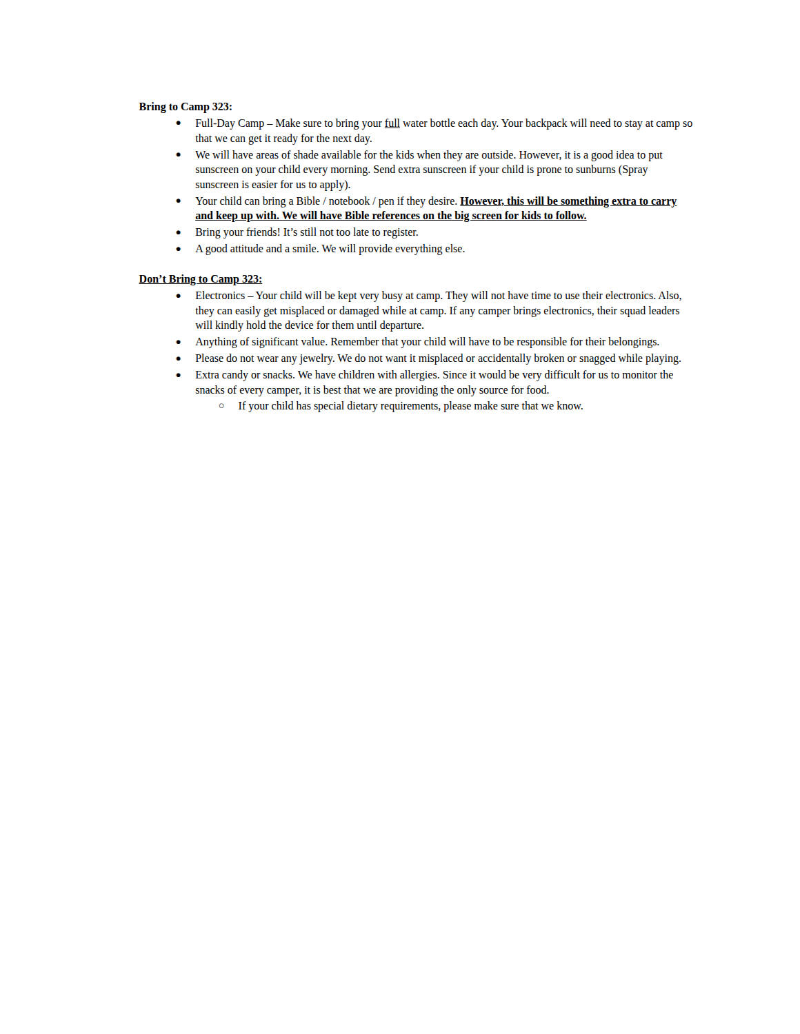Bring to Camp 323:
Full-Day Camp – Make sure to bring your full water bottle each day. Your backpack will need to stay at camp so that we can get it ready for the next day.
We will have areas of shade available for the kids when they are outside. However, it is a good idea to put sunscreen on your child every morning. Send extra sunscreen if your child is prone to sunburns (Spray sunscreen is easier for us to apply).
Your child can bring a Bible / notebook / pen if they desire. However, this will be something extra to carry and keep up with. We will have Bible references on the big screen for kids to follow.
Bring your friends! It’s still not too late to register.
A good attitude and a smile. We will provide everything else.
Don’t Bring to Camp 323:
Electronics – Your child will be kept very busy at camp. They will not have time to use their electronics. Also, they can easily get misplaced or damaged while at camp. If any camper brings electronics, their squad leaders will kindly hold the device for them until departure.
Anything of significant value. Remember that your child will have to be responsible for their belongings.
Please do not wear any jewelry. We do not want it misplaced or accidentally broken or snagged while playing.
Extra candy or snacks. We have children with allergies. Since it would be very difficult for us to monitor the snacks of every camper, it is best that we are providing the only source for food.
If your child has special dietary requirements, please make sure that we know.